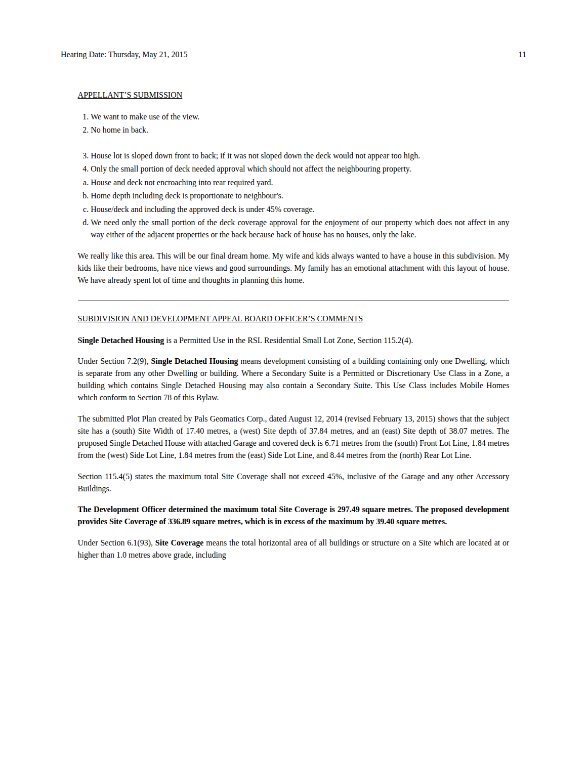Hearing Date: Thursday, May 21, 2015
11
APPELLANT’S SUBMISSION
We want to make use of the view.
No home in back.
House lot is sloped down front to back; if it was not sloped down the deck would not appear too high.
Only the small portion of deck needed approval which should not affect the neighbouring property.
House and deck not encroaching into rear required yard.
Home depth including deck is proportionate to neighbour's.
House/deck and including the approved deck is under 45% coverage.
We need only the small portion of the deck coverage approval for the enjoyment of our property which does not affect in any way either of the adjacent properties or the back because back of house has no houses, only the lake.
We really like this area. This will be our final dream home. My wife and kids always wanted to have a house in this subdivision. My kids like their bedrooms, have nice views and good surroundings. My family has an emotional attachment with this layout of house. We have already spent lot of time and thoughts in planning this home.
SUBDIVISION AND DEVELOPMENT APPEAL BOARD OFFICER’S COMMENTS
Single Detached Housing is a Permitted Use in the RSL Residential Small Lot Zone, Section 115.2(4).
Under Section 7.2(9), Single Detached Housing means development consisting of a building containing only one Dwelling, which is separate from any other Dwelling or building. Where a Secondary Suite is a Permitted or Discretionary Use Class in a Zone, a building which contains Single Detached Housing may also contain a Secondary Suite. This Use Class includes Mobile Homes which conform to Section 78 of this Bylaw.
The submitted Plot Plan created by Pals Geomatics Corp., dated August 12, 2014 (revised February 13, 2015) shows that the subject site has a (south) Site Width of 17.40 metres, a (west) Site depth of 37.84 metres, and an (east) Site depth of 38.07 metres. The proposed Single Detached House with attached Garage and covered deck is 6.71 metres from the (south) Front Lot Line, 1.84 metres from the (west) Side Lot Line, 1.84 metres from the (east) Side Lot Line, and 8.44 metres from the (north) Rear Lot Line.
Section 115.4(5) states the maximum total Site Coverage shall not exceed 45%, inclusive of the Garage and any other Accessory Buildings.
The Development Officer determined the maximum total Site Coverage is 297.49 square metres. The proposed development provides Site Coverage of 336.89 square metres, which is in excess of the maximum by 39.40 square metres.
Under Section 6.1(93), Site Coverage means the total horizontal area of all buildings or structure on a Site which are located at or higher than 1.0 metres above grade, including